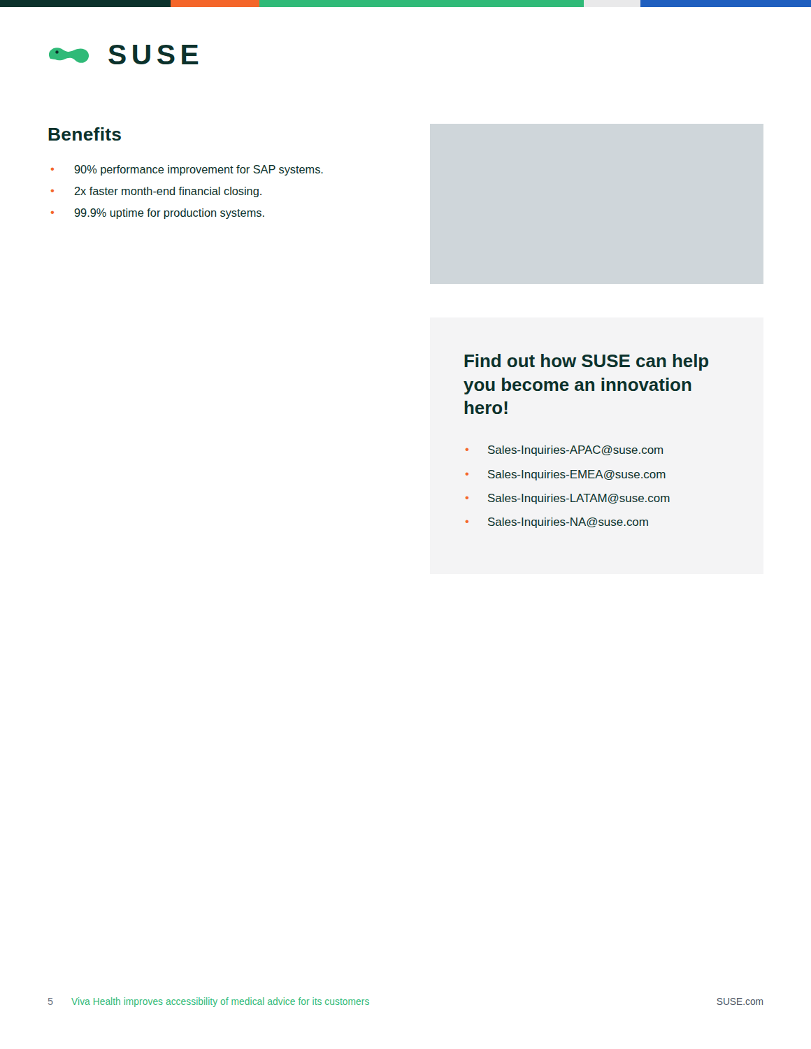SUSE
Benefits
90% performance improvement for SAP systems.
2x faster month-end financial closing.
99.9% uptime for production systems.
Find out how SUSE can help you become an innovation hero!
Sales-Inquiries-APAC@suse.com
Sales-Inquiries-EMEA@suse.com
Sales-Inquiries-LATAM@suse.com
Sales-Inquiries-NA@suse.com
5 Viva Health improves accessibility of medical advice for its customers SUSE.com